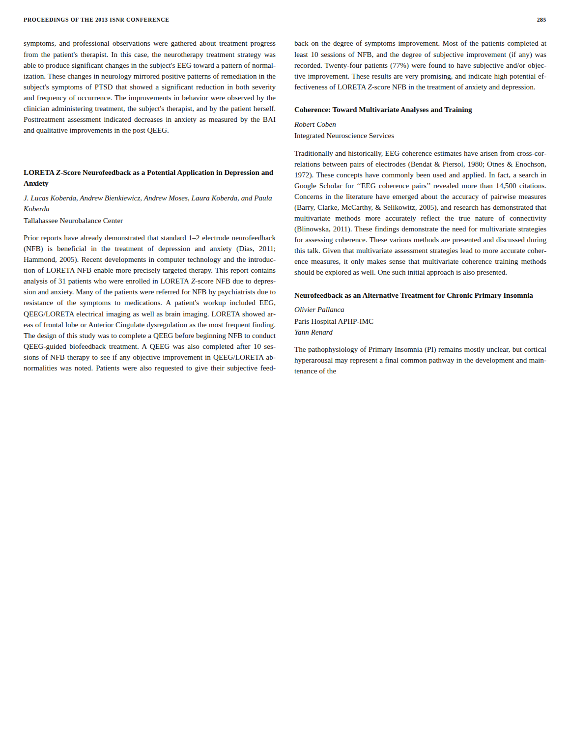Proceedings of the 2013 ISNR Conference 285
symptoms, and professional observations were gathered about treatment progress from the patient's therapist. In this case, the neurotherapy treatment strategy was able to produce significant changes in the subject's EEG toward a pattern of normalization. These changes in neurology mirrored positive patterns of remediation in the subject's symptoms of PTSD that showed a significant reduction in both severity and frequency of occurrence. The improvements in behavior were observed by the clinician administering treatment, the subject's therapist, and by the patient herself. Posttreatment assessment indicated decreases in anxiety as measured by the BAI and qualitative improvements in the post QEEG.
LORETA Z-Score Neurofeedback as a Potential Application in Depression and Anxiety
J. Lucas Koberda, Andrew Bienkiewicz, Andrew Moses, Laura Koberda, and Paula Koberda
Tallahassee Neurobalance Center
Prior reports have already demonstrated that standard 1–2 electrode neurofeedback (NFB) is beneficial in the treatment of depression and anxiety (Dias, 2011; Hammond, 2005). Recent developments in computer technology and the introduction of LORETA NFB enable more precisely targeted therapy. This report contains analysis of 31 patients who were enrolled in LORETA Z-score NFB due to depression and anxiety. Many of the patients were referred for NFB by psychiatrists due to resistance of the symptoms to medications. A patient's workup included EEG, QEEG/LORETA electrical imaging as well as brain imaging. LORETA showed areas of frontal lobe or Anterior Cingulate dysregulation as the most frequent finding. The design of this study was to complete a QEEG before beginning NFB to conduct QEEG-guided biofeedback treatment. A QEEG was also completed after 10 sessions of NFB therapy to see if any objective improvement in QEEG/LORETA abnormalities was noted. Patients were also requested to give their subjective feedback on the degree of symptoms improvement. Most of the patients completed at least 10 sessions of NFB, and the degree of subjective improvement (if any) was recorded. Twenty-four patients (77%) were found to have subjective and/or objective improvement. These results are very promising, and indicate high potential effectiveness of LORETA Z-score NFB in the treatment of anxiety and depression.
Coherence: Toward Multivariate Analyses and Training
Robert Coben
Integrated Neuroscience Services
Traditionally and historically, EEG coherence estimates have arisen from cross-correlations between pairs of electrodes (Bendat & Piersol, 1980; Otnes & Enochson, 1972). These concepts have commonly been used and applied. In fact, a search in Google Scholar for ‘‘EEG coherence pairs’’ revealed more than 14,500 citations. Concerns in the literature have emerged about the accuracy of pairwise measures (Barry, Clarke, McCarthy, & Selikowitz, 2005), and research has demonstrated that multivariate methods more accurately reflect the true nature of connectivity (Blinowska, 2011). These findings demonstrate the need for multivariate strategies for assessing coherence. These various methods are presented and discussed during this talk. Given that multivariate assessment strategies lead to more accurate coherence measures, it only makes sense that multivariate coherence training methods should be explored as well. One such initial approach is also presented.
Neurofeedback as an Alternative Treatment for Chronic Primary Insomnia
Olivier Pallanca
Paris Hospital APHP-IMC
Yann Renard
The pathophysiology of Primary Insomnia (PI) remains mostly unclear, but cortical hyperarousal may represent a final common pathway in the development and maintenance of the